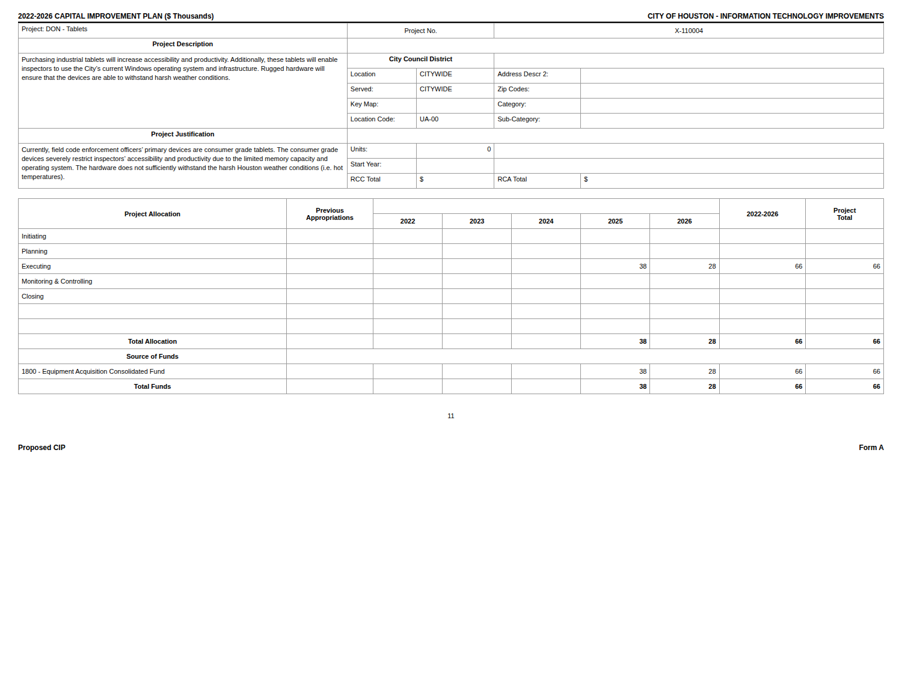2022-2026 CAPITAL IMPROVEMENT PLAN ($ Thousands)
CITY OF HOUSTON - INFORMATION TECHNOLOGY IMPROVEMENTS
| Project: DON - Tablets | Project No. | X-110004 |
| Project Description | |
| Purchasing industrial tablets will increase accessibility and productivity. Additionally, these tablets will enable inspectors to use the City’s current Windows operating system and infrastructure. Rugged hardware will ensure that the devices are able to withstand harsh weather conditions. | City Council District | |
| Location | CITYWIDE | Address Descr 2: | |
| Served: | CITYWIDE | Zip Codes: | |
| Key Map: | | Category: | |
| Location Code: | UA-00 | Sub-Category: | |
| Project Justification | |
| Currently, field code enforcement officers’ primary devices are consumer grade tablets. The consumer grade devices severely restrict inspectors’ accessibility and productivity due to the limited memory capacity and operating system. The hardware does not sufficiently withstand the harsh Houston weather conditions (i.e. hot temperatures). | Units: | 0 | |
| Start Year: | | |
| RCC Total | $ | RCA Total | $ |
| Project Allocation | Previous Appropriations | | 2022-2026 | Project Total |
| --- | --- | --- | --- | --- |
| 2022 | 2023 | 2024 | 2025 | 2026 |
| Initiating | | | | | | | | |
| Planning | | | | | | | | |
| Executing | | | | | 38 | 28 | 66 | 66 |
| Monitoring & Controlling | | | | | | | | |
| Closing | | | | | | | | |
| Total Allocation | | | | | 38 | 28 | 66 | 66 |
| Source of Funds | |
| 1800 - Equipment Acquisition Consolidated Fund | | | | | 38 | 28 | 66 | 66 |
| Total Funds | | | | | 38 | 28 | 66 | 66 |
11
Proposed CIP
Form A